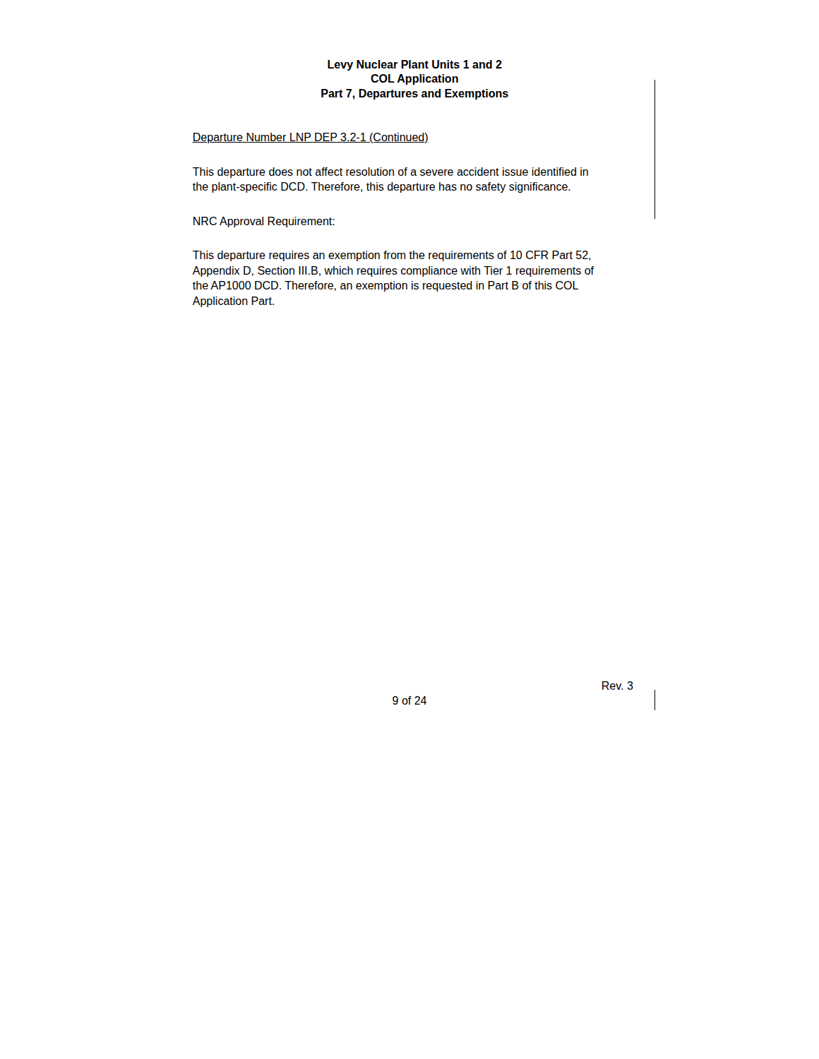Levy Nuclear Plant Units 1 and 2
COL Application
Part 7, Departures and Exemptions
Departure Number LNP DEP 3.2-1 (Continued)
This departure does not affect resolution of a severe accident issue identified in the plant-specific DCD. Therefore, this departure has no safety significance.
NRC Approval Requirement:
This departure requires an exemption from the requirements of 10 CFR Part 52, Appendix D, Section III.B, which requires compliance with Tier 1 requirements of the AP1000 DCD. Therefore, an exemption is requested in Part B of this COL Application Part.
Rev. 3
9 of 24